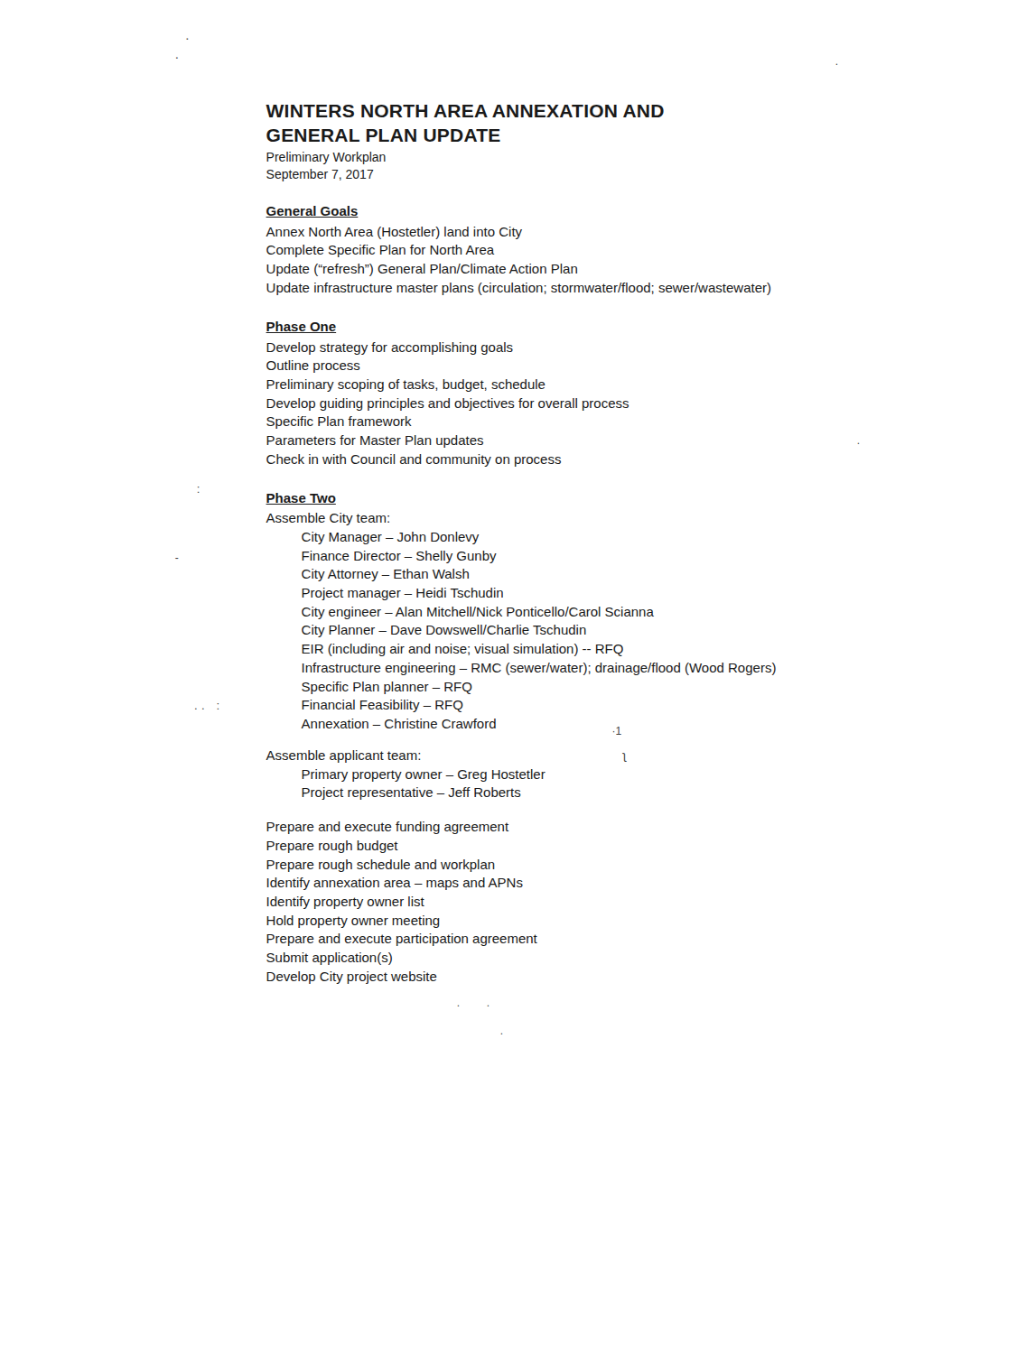. . . : . - .. : ·1 ʅ . . .
Winters North Area Annexation and
General Plan Update
Preliminary Workplan
September 7, 2017
General Goals
Annex North Area (Hostetler) land into City
Complete Specific Plan for North Area
Update (“refresh”) General Plan/Climate Action Plan
Update infrastructure master plans (circulation; stormwater/flood; sewer/wastewater)
Phase One
Develop strategy for accomplishing goals
Outline process
Preliminary scoping of tasks, budget, schedule
Develop guiding principles and objectives for overall process
Specific Plan framework
Parameters for Master Plan updates
Check in with Council and community on process
Phase Two
Assemble City team:
City Manager – John Donlevy
Finance Director – Shelly Gunby
City Attorney – Ethan Walsh
Project manager – Heidi Tschudin
City engineer – Alan Mitchell/Nick Ponticello/Carol Scianna
City Planner – Dave Dowswell/Charlie Tschudin
EIR (including air and noise; visual simulation) -- RFQ
Infrastructure engineering – RMC (sewer/water); drainage/flood (Wood Rogers)
Specific Plan planner – RFQ
Financial Feasibility – RFQ
Annexation – Christine Crawford
Assemble applicant team:
Primary property owner – Greg Hostetler
Project representative – Jeff Roberts
Prepare and execute funding agreement
Prepare rough budget
Prepare rough schedule and workplan
Identify annexation area – maps and APNs
Identify property owner list
Hold property owner meeting
Prepare and execute participation agreement
Submit application(s)
Develop City project website